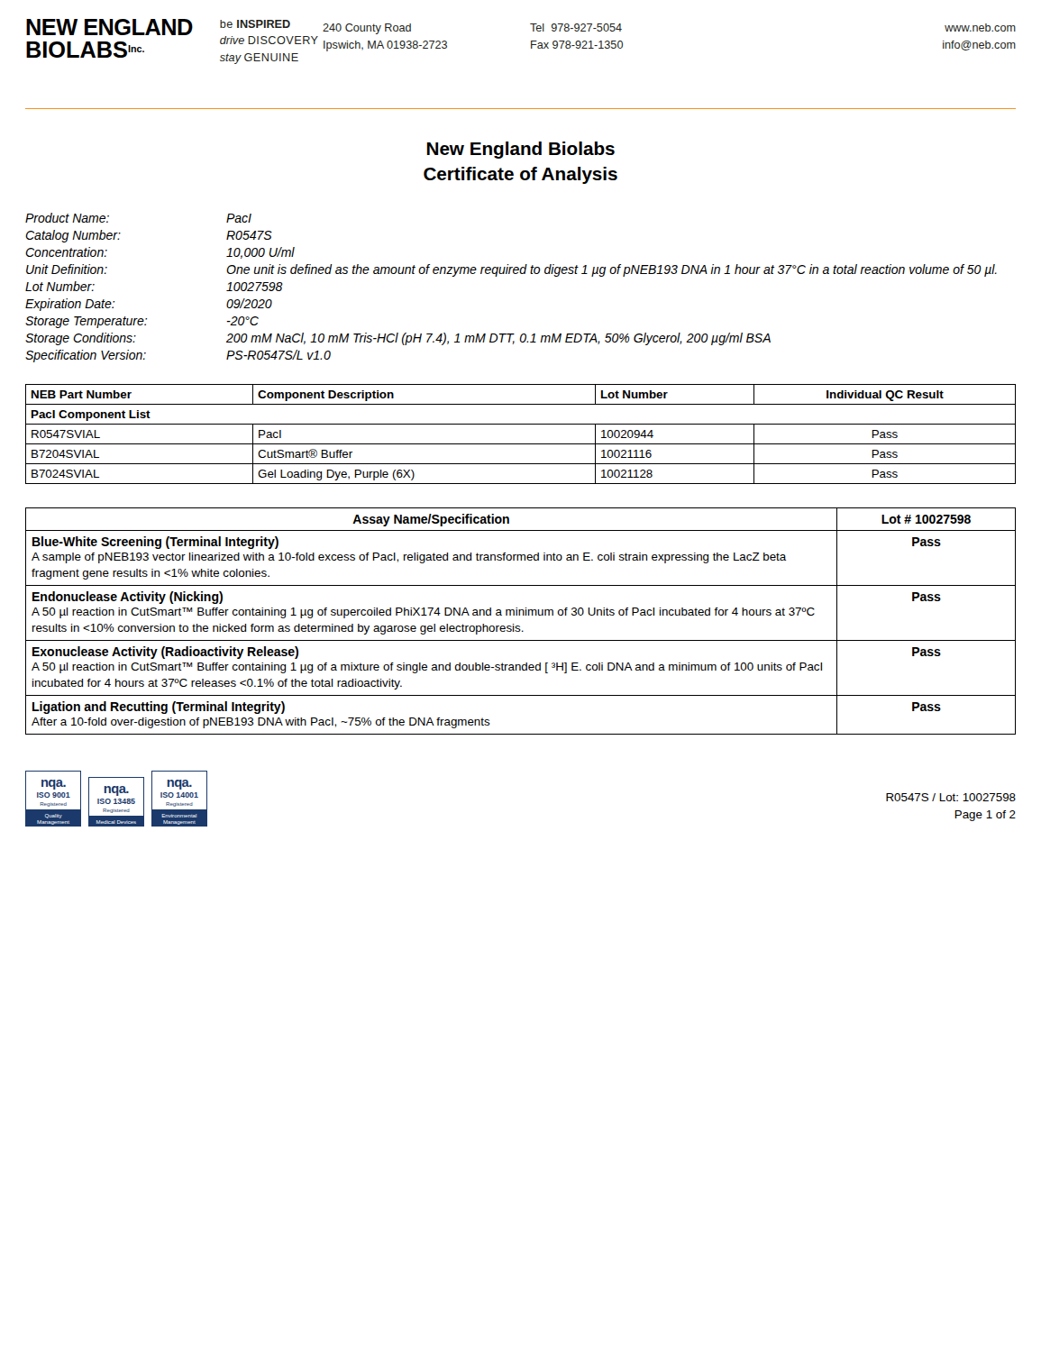NEW ENGLAND
BIOLABS Inc.
be INSPIRED
drive DISCOVERY
stay GENUINE
240 County Road
Ipswich, MA 01938-2723
Tel 978-927-5054
Fax 978-921-1350
www.neb.com
info@neb.com
New England Biolabs
Certificate of Analysis
| Product Name: | PacI |
| Catalog Number: | R0547S |
| Concentration: | 10,000 U/ml |
| Unit Definition: | One unit is defined as the amount of enzyme required to digest 1 µg of pNEB193 DNA in 1 hour at 37°C in a total reaction volume of 50 µl. |
| Lot Number: | 10027598 |
| Expiration Date: | 09/2020 |
| Storage Temperature: | -20°C |
| Storage Conditions: | 200 mM NaCl, 10 mM Tris-HCl (pH 7.4), 1 mM DTT, 0.1 mM EDTA, 50% Glycerol, 200 µg/ml BSA |
| Specification Version: | PS-R0547S/L v1.0 |
| PacI Component List |
| NEB Part Number | Component Description | Lot Number | Individual QC Result |
| R0547SVIAL | PacI | 10020944 | Pass |
| B7204SVIAL | CutSmart® Buffer | 10021116 | Pass |
| B7024SVIAL | Gel Loading Dye, Purple (6X) | 10021128 | Pass |
| Assay Name/Specification | Lot # 10027598 |
| --- | --- |
| Blue-White Screening (Terminal Integrity) A sample of pNEB193 vector linearized with a 10-fold excess of PacI, religated and transformed into an E. coli strain expressing the LacZ beta fragment gene results in <1% white colonies. | Pass |
| Endonuclease Activity (Nicking) A 50 µl reaction in CutSmart™ Buffer containing 1 µg of supercoiled PhiX174 DNA and a minimum of 30 Units of PacI incubated for 4 hours at 37ºC results in <10% conversion to the nicked form as determined by agarose gel electrophoresis. | Pass |
| Exonuclease Activity (Radioactivity Release) A 50 µl reaction in CutSmart™ Buffer containing 1 µg of a mixture of single and double-stranded [ ³H] E. coli DNA and a minimum of 100 units of PacI incubated for 4 hours at 37ºC releases <0.1% of the total radioactivity. | Pass |
| Ligation and Recutting (Terminal Integrity) After a 10-fold over-digestion of pNEB193 DNA with PacI, ~75% of the DNA fragments | Pass |
nqa. ISO 9001 Registered Quality
Management
nqa. ISO 13485 Registered Medical Devices
nqa. ISO 14001 Registered Environmental
Management
R0547S / Lot: 10027598
Page 1 of 2